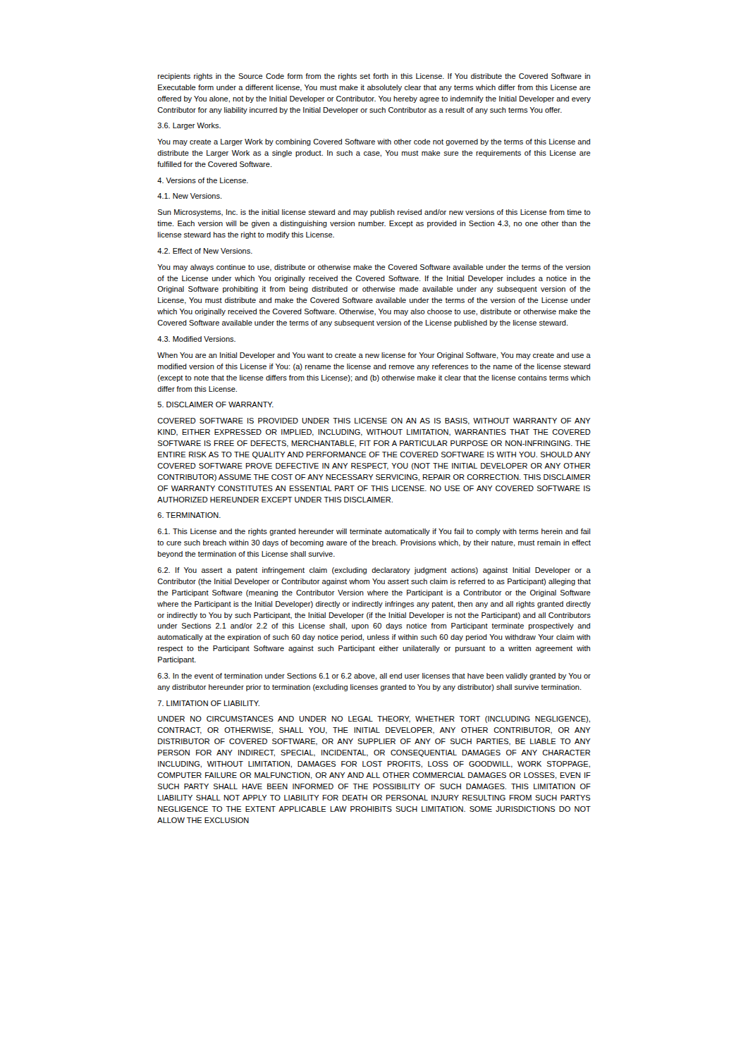recipients rights in the Source Code form from the rights set forth in this License. If You distribute the Covered Software in Executable form under a different license, You must make it absolutely clear that any terms which differ from this License are offered by You alone, not by the Initial Developer or Contributor. You hereby agree to indemnify the Initial Developer and every Contributor for any liability incurred by the Initial Developer or such Contributor as a result of any such terms You offer.
3.6. Larger Works.
You may create a Larger Work by combining Covered Software with other code not governed by the terms of this License and distribute the Larger Work as a single product. In such a case, You must make sure the requirements of this License are fulfilled for the Covered Software.
4. Versions of the License.
4.1. New Versions.
Sun Microsystems, Inc. is the initial license steward and may publish revised and/or new versions of this License from time to time. Each version will be given a distinguishing version number. Except as provided in Section 4.3, no one other than the license steward has the right to modify this License.
4.2. Effect of New Versions.
You may always continue to use, distribute or otherwise make the Covered Software available under the terms of the version of the License under which You originally received the Covered Software. If the Initial Developer includes a notice in the Original Software prohibiting it from being distributed or otherwise made available under any subsequent version of the License, You must distribute and make the Covered Software available under the terms of the version of the License under which You originally received the Covered Software. Otherwise, You may also choose to use, distribute or otherwise make the Covered Software available under the terms of any subsequent version of the License published by the license steward.
4.3. Modified Versions.
When You are an Initial Developer and You want to create a new license for Your Original Software, You may create and use a modified version of this License if You: (a) rename the license and remove any references to the name of the license steward (except to note that the license differs from this License); and (b) otherwise make it clear that the license contains terms which differ from this License.
5. DISCLAIMER OF WARRANTY.
COVERED SOFTWARE IS PROVIDED UNDER THIS LICENSE ON AN AS IS BASIS, WITHOUT WARRANTY OF ANY KIND, EITHER EXPRESSED OR IMPLIED, INCLUDING, WITHOUT LIMITATION, WARRANTIES THAT THE COVERED SOFTWARE IS FREE OF DEFECTS, MERCHANTABLE, FIT FOR A PARTICULAR PURPOSE OR NON-INFRINGING. THE ENTIRE RISK AS TO THE QUALITY AND PERFORMANCE OF THE COVERED SOFTWARE IS WITH YOU. SHOULD ANY COVERED SOFTWARE PROVE DEFECTIVE IN ANY RESPECT, YOU (NOT THE INITIAL DEVELOPER OR ANY OTHER CONTRIBUTOR) ASSUME THE COST OF ANY NECESSARY SERVICING, REPAIR OR CORRECTION. THIS DISCLAIMER OF WARRANTY CONSTITUTES AN ESSENTIAL PART OF THIS LICENSE. NO USE OF ANY COVERED SOFTWARE IS AUTHORIZED HEREUNDER EXCEPT UNDER THIS DISCLAIMER.
6. TERMINATION.
6.1. This License and the rights granted hereunder will terminate automatically if You fail to comply with terms herein and fail to cure such breach within 30 days of becoming aware of the breach. Provisions which, by their nature, must remain in effect beyond the termination of this License shall survive.
6.2. If You assert a patent infringement claim (excluding declaratory judgment actions) against Initial Developer or a Contributor (the Initial Developer or Contributor against whom You assert such claim is referred to as Participant) alleging that the Participant Software (meaning the Contributor Version where the Participant is a Contributor or the Original Software where the Participant is the Initial Developer) directly or indirectly infringes any patent, then any and all rights granted directly or indirectly to You by such Participant, the Initial Developer (if the Initial Developer is not the Participant) and all Contributors under Sections 2.1 and/or 2.2 of this License shall, upon 60 days notice from Participant terminate prospectively and automatically at the expiration of such 60 day notice period, unless if within such 60 day period You withdraw Your claim with respect to the Participant Software against such Participant either unilaterally or pursuant to a written agreement with Participant.
6.3. In the event of termination under Sections 6.1 or 6.2 above, all end user licenses that have been validly granted by You or any distributor hereunder prior to termination (excluding licenses granted to You by any distributor) shall survive termination.
7. LIMITATION OF LIABILITY.
UNDER NO CIRCUMSTANCES AND UNDER NO LEGAL THEORY, WHETHER TORT (INCLUDING NEGLIGENCE), CONTRACT, OR OTHERWISE, SHALL YOU, THE INITIAL DEVELOPER, ANY OTHER CONTRIBUTOR, OR ANY DISTRIBUTOR OF COVERED SOFTWARE, OR ANY SUPPLIER OF ANY OF SUCH PARTIES, BE LIABLE TO ANY PERSON FOR ANY INDIRECT, SPECIAL, INCIDENTAL, OR CONSEQUENTIAL DAMAGES OF ANY CHARACTER INCLUDING, WITHOUT LIMITATION, DAMAGES FOR LOST PROFITS, LOSS OF GOODWILL, WORK STOPPAGE, COMPUTER FAILURE OR MALFUNCTION, OR ANY AND ALL OTHER COMMERCIAL DAMAGES OR LOSSES, EVEN IF SUCH PARTY SHALL HAVE BEEN INFORMED OF THE POSSIBILITY OF SUCH DAMAGES. THIS LIMITATION OF LIABILITY SHALL NOT APPLY TO LIABILITY FOR DEATH OR PERSONAL INJURY RESULTING FROM SUCH PARTYS NEGLIGENCE TO THE EXTENT APPLICABLE LAW PROHIBITS SUCH LIMITATION. SOME JURISDICTIONS DO NOT ALLOW THE EXCLUSION